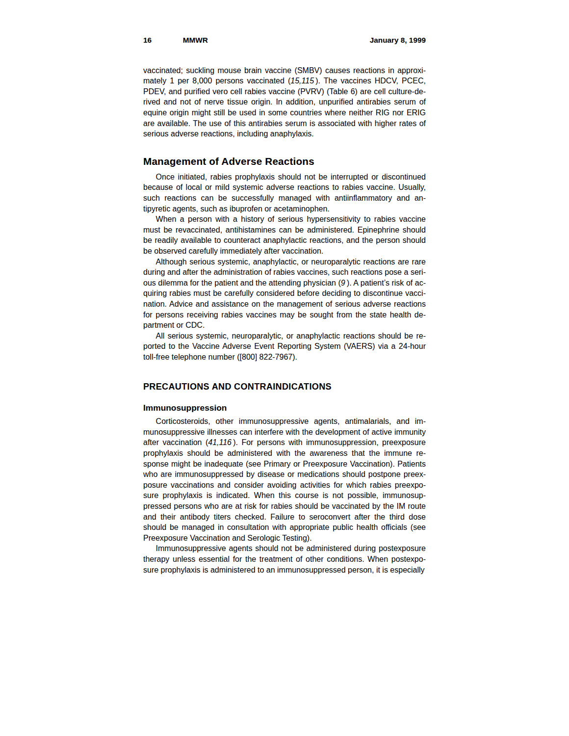16 MMWR January 8, 1999
vaccinated; suckling mouse brain vaccine (SMBV) causes reactions in approximately 1 per 8,000 persons vaccinated (15,115 ). The vaccines HDCV, PCEC, PDEV, and purified vero cell rabies vaccine (PVRV) (Table 6) are cell culture-derived and not of nerve tissue origin. In addition, unpurified antirabies serum of equine origin might still be used in some countries where neither RIG nor ERIG are available. The use of this antirabies serum is associated with higher rates of serious adverse reactions, including anaphylaxis.
Management of Adverse Reactions
Once initiated, rabies prophylaxis should not be interrupted or discontinued because of local or mild systemic adverse reactions to rabies vaccine. Usually, such reactions can be successfully managed with antiinflammatory and antipyretic agents, such as ibuprofen or acetaminophen.
When a person with a history of serious hypersensitivity to rabies vaccine must be revaccinated, antihistamines can be administered. Epinephrine should be readily available to counteract anaphylactic reactions, and the person should be observed carefully immediately after vaccination.
Although serious systemic, anaphylactic, or neuroparalytic reactions are rare during and after the administration of rabies vaccines, such reactions pose a serious dilemma for the patient and the attending physician (9 ). A patient’s risk of acquiring rabies must be carefully considered before deciding to discontinue vaccination. Advice and assistance on the management of serious adverse reactions for persons receiving rabies vaccines may be sought from the state health department or CDC.
All serious systemic, neuroparalytic, or anaphylactic reactions should be reported to the Vaccine Adverse Event Reporting System (VAERS) via a 24-hour toll-free telephone number ([800] 822-7967).
PRECAUTIONS AND CONTRAINDICATIONS
Immunosuppression
Corticosteroids, other immunosuppressive agents, antimalarials, and immunosuppressive illnesses can interfere with the development of active immunity after vaccination (41,116 ). For persons with immunosuppression, preexposure prophylaxis should be administered with the awareness that the immune response might be inadequate (see Primary or Preexposure Vaccination). Patients who are immunosuppressed by disease or medications should postpone preexposure vaccinations and consider avoiding activities for which rabies preexposure prophylaxis is indicated. When this course is not possible, immunosuppressed persons who are at risk for rabies should be vaccinated by the IM route and their antibody titers checked. Failure to seroconvert after the third dose should be managed in consultation with appropriate public health officials (see Preexposure Vaccination and Serologic Testing).
Immunosuppressive agents should not be administered during postexposure therapy unless essential for the treatment of other conditions. When postexposure prophylaxis is administered to an immunosuppressed person, it is especially